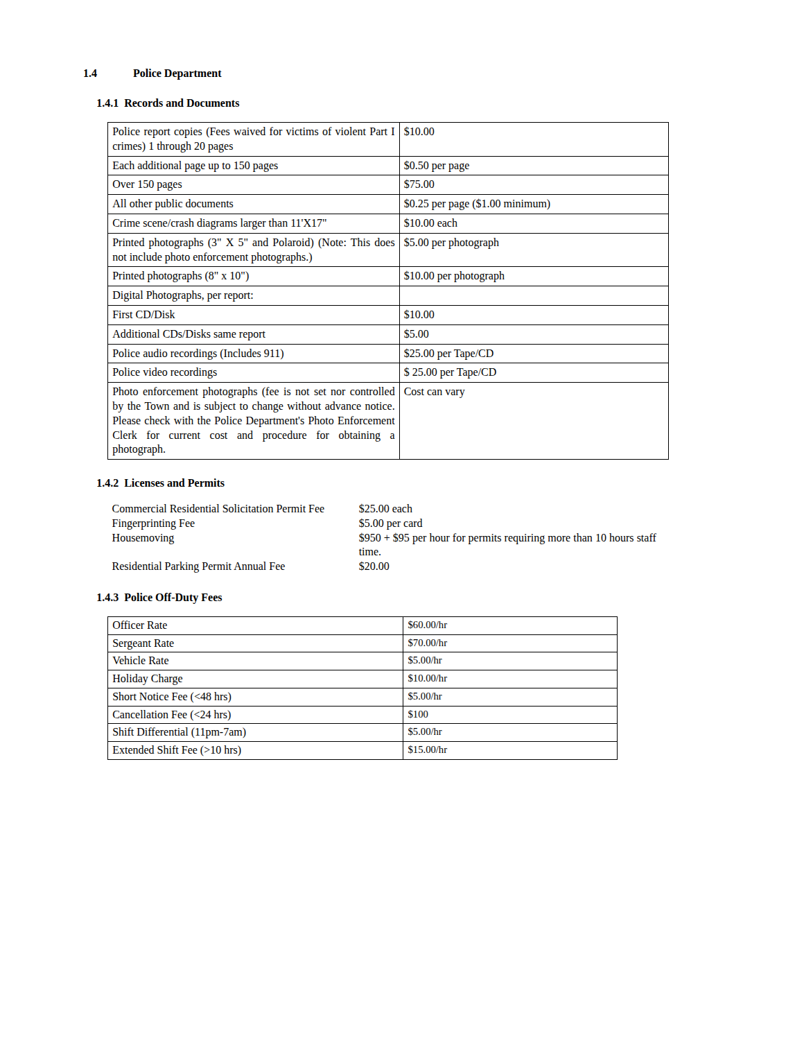1.4 Police Department
1.4.1 Records and Documents
| Police report copies (Fees waived for victims of violent Part I crimes) 1 through 20 pages | $10.00 |
| Each additional page up to 150 pages | $0.50 per page |
| Over 150 pages | $75.00 |
| All other public documents | $0.25 per page ($1.00 minimum) |
| Crime scene/crash diagrams larger than 11'X17" | $10.00 each |
| Printed photographs (3" X 5" and Polaroid) (Note: This does not include photo enforcement photographs.) | $5.00 per photograph |
| Printed photographs (8" x 10") | $10.00 per photograph |
| Digital Photographs, per report: | |
| First CD/Disk | $10.00 |
| Additional CDs/Disks same report | $5.00 |
| Police audio recordings (Includes 911) | $25.00 per Tape/CD |
| Police video recordings | $ 25.00 per Tape/CD |
| Photo enforcement photographs (fee is not set nor controlled by the Town and is subject to change without advance notice. Please check with the Police Department's Photo Enforcement Clerk for current cost and procedure for obtaining a photograph. | Cost can vary |
1.4.2 Licenses and Permits
| Commercial Residential Solicitation Permit Fee | $25.00 each |
| Fingerprinting Fee | $5.00 per card |
| Housemoving | $950 + $95 per hour for permits requiring more than 10 hours staff time. |
| Residential Parking Permit Annual Fee | $20.00 |
1.4.3 Police Off-Duty Fees
| Officer Rate | $60.00/hr |
| Sergeant Rate | $70.00/hr |
| Vehicle Rate | $5.00/hr |
| Holiday Charge | $10.00/hr |
| Short Notice Fee (<48 hrs) | $5.00/hr |
| Cancellation Fee (<24 hrs) | $100 |
| Shift Differential (11pm-7am) | $5.00/hr |
| Extended Shift Fee (>10 hrs) | $15.00/hr |